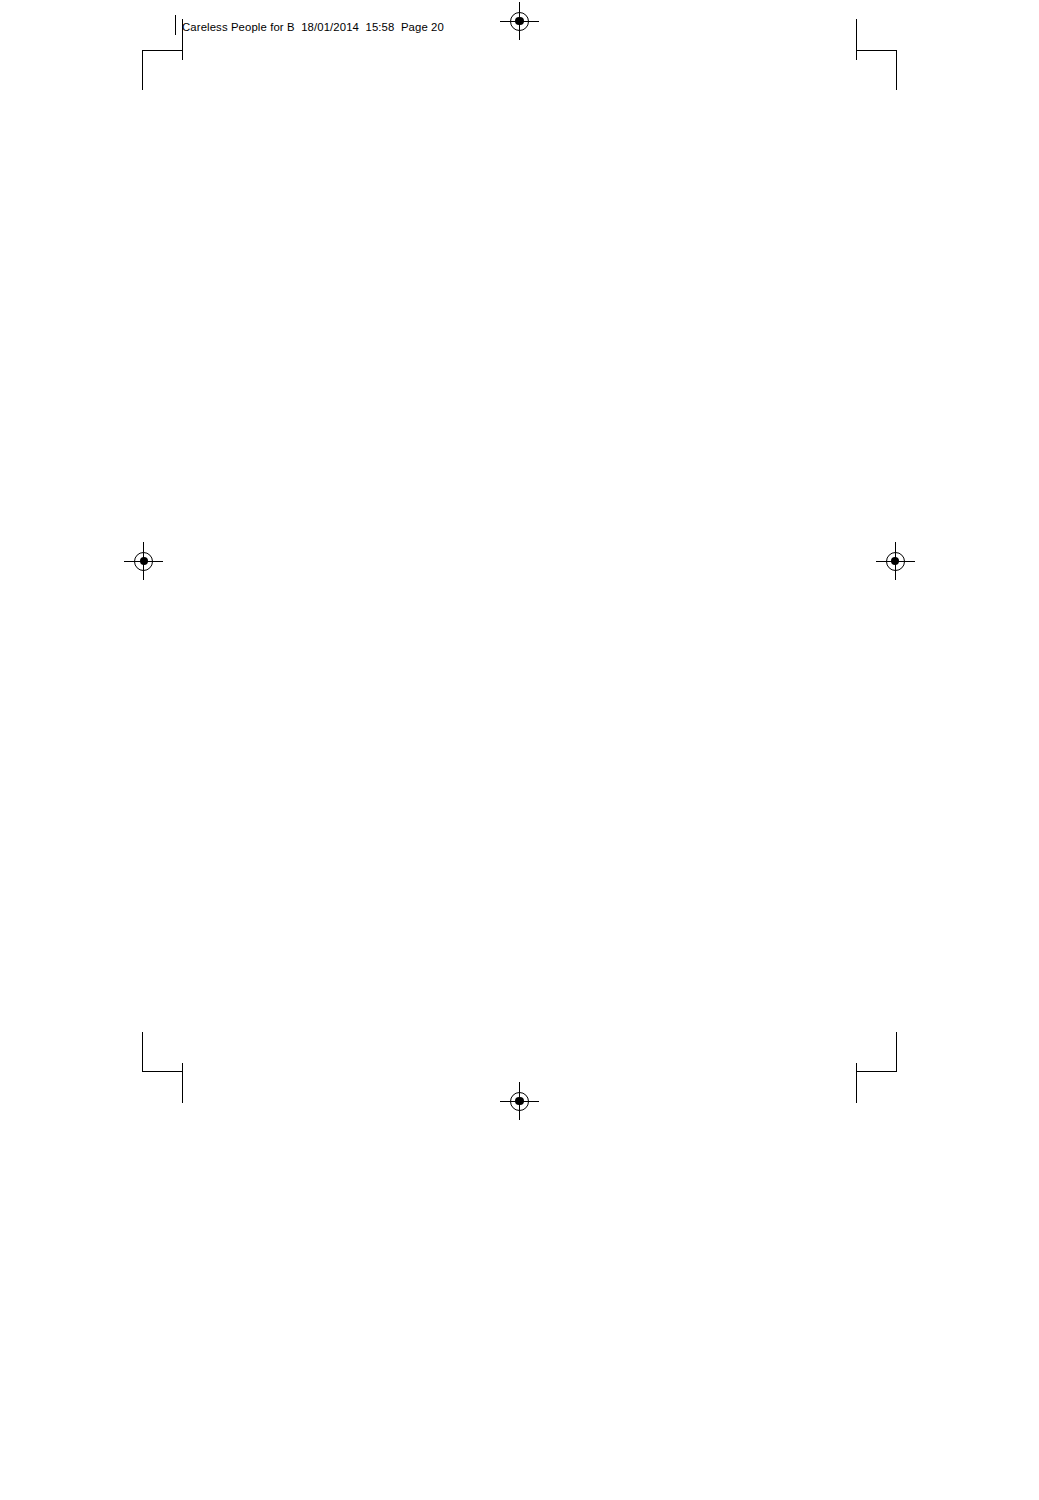Careless People for B 18/01/2014 15:58 Page 20
This page is intentionally blank.